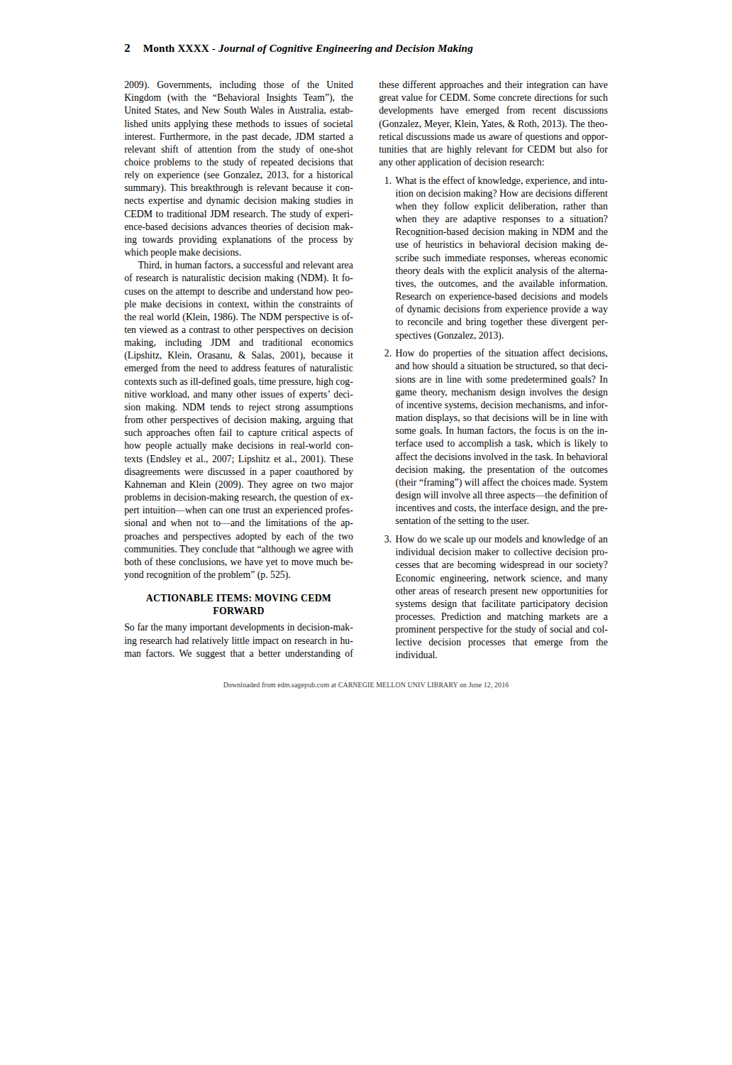2 Month XXXX - Journal of Cognitive Engineering and Decision Making
2009). Governments, including those of the United Kingdom (with the “Behavioral Insights Team”), the United States, and New South Wales in Australia, established units applying these methods to issues of societal interest. Furthermore, in the past decade, JDM started a relevant shift of attention from the study of one-shot choice problems to the study of repeated decisions that rely on experience (see Gonzalez, 2013, for a historical summary). This breakthrough is relevant because it connects expertise and dynamic decision making studies in CEDM to traditional JDM research. The study of experience-based decisions advances theories of decision making towards providing explanations of the process by which people make decisions.
Third, in human factors, a successful and relevant area of research is naturalistic decision making (NDM). It focuses on the attempt to describe and understand how people make decisions in context, within the constraints of the real world (Klein, 1986). The NDM perspective is often viewed as a contrast to other perspectives on decision making, including JDM and traditional economics (Lipshitz, Klein, Orasanu, & Salas, 2001), because it emerged from the need to address features of naturalistic contexts such as ill-defined goals, time pressure, high cognitive workload, and many other issues of experts’ decision making. NDM tends to reject strong assumptions from other perspectives of decision making, arguing that such approaches often fail to capture critical aspects of how people actually make decisions in real-world contexts (Endsley et al., 2007; Lipshitz et al., 2001). These disagreements were discussed in a paper coauthored by Kahneman and Klein (2009). They agree on two major problems in decision-making research, the question of expert intuition—when can one trust an experienced professional and when not to—and the limitations of the approaches and perspectives adopted by each of the two communities. They conclude that “although we agree with both of these conclusions, we have yet to move much beyond recognition of the problem” (p. 525).
Actionable Items: Moving CEDM Forward
So far the many important developments in decision-making research had relatively little impact on research in human factors. We suggest that a better understanding of these different approaches and their integration can have great value for CEDM. Some concrete directions for such developments have emerged from recent discussions (Gonzalez, Meyer, Klein, Yates, & Roth, 2013). The theoretical discussions made us aware of questions and opportunities that are highly relevant for CEDM but also for any other application of decision research:
What is the effect of knowledge, experience, and intuition on decision making? How are decisions different when they follow explicit deliberation, rather than when they are adaptive responses to a situation? Recognition-based decision making in NDM and the use of heuristics in behavioral decision making describe such immediate responses, whereas economic theory deals with the explicit analysis of the alternatives, the outcomes, and the available information. Research on experience-based decisions and models of dynamic decisions from experience provide a way to reconcile and bring together these divergent perspectives (Gonzalez, 2013).
How do properties of the situation affect decisions, and how should a situation be structured, so that decisions are in line with some predetermined goals? In game theory, mechanism design involves the design of incentive systems, decision mechanisms, and information displays, so that decisions will be in line with some goals. In human factors, the focus is on the interface used to accomplish a task, which is likely to affect the decisions involved in the task. In behavioral decision making, the presentation of the outcomes (their “framing”) will affect the choices made. System design will involve all three aspects—the definition of incentives and costs, the interface design, and the presentation of the setting to the user.
How do we scale up our models and knowledge of an individual decision maker to collective decision processes that are becoming widespread in our society? Economic engineering, network science, and many other areas of research present new opportunities for systems design that facilitate participatory decision processes. Prediction and matching markets are a prominent perspective for the study of social and collective decision processes that emerge from the individual.
Downloaded from edm.sagepub.com at CARNEGIE MELLON UNIV LIBRARY on June 12, 2016